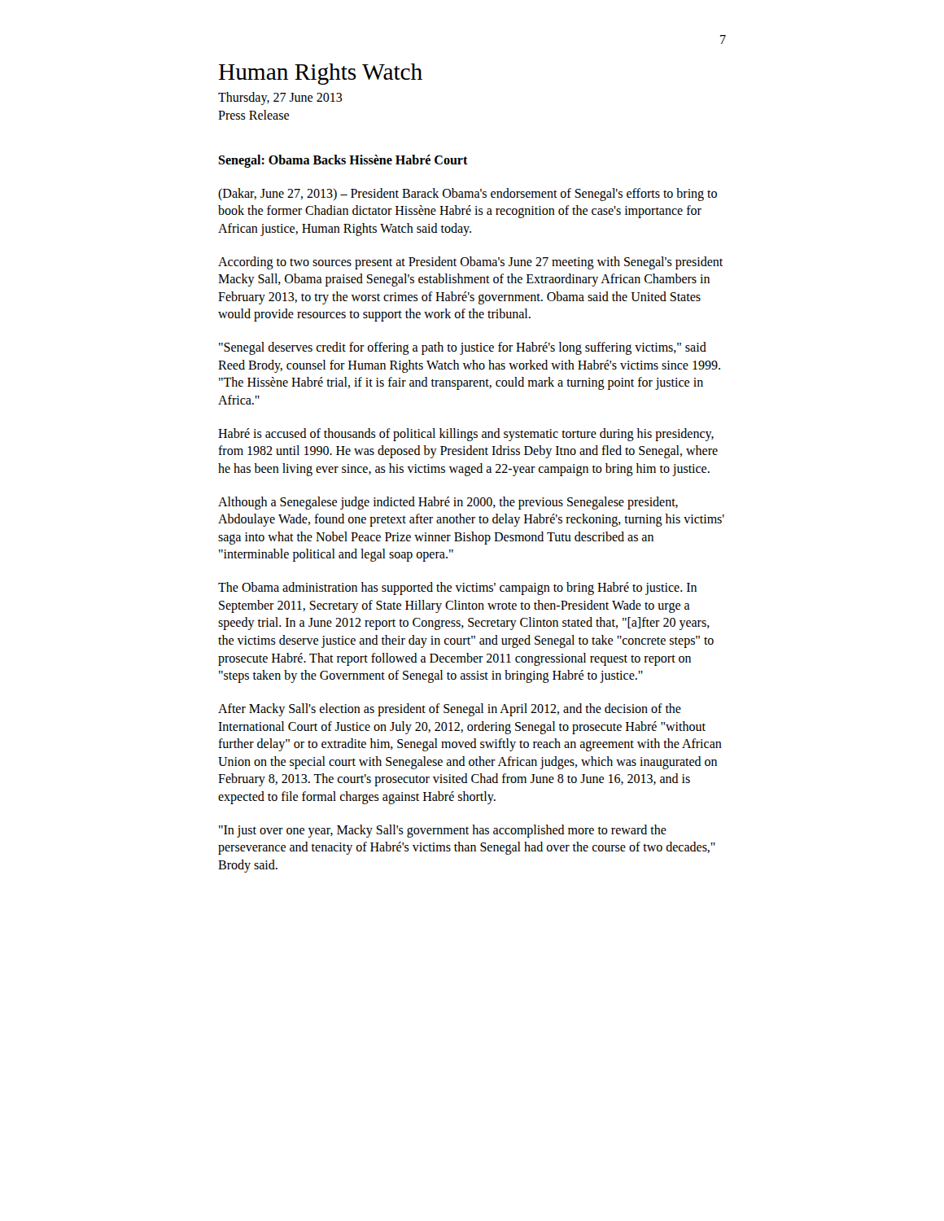7
Human Rights Watch
Thursday, 27 June 2013
Press Release
Senegal: Obama Backs Hissène Habré Court
(Dakar, June 27, 2013) – President Barack Obama's endorsement of Senegal's efforts to bring to book the former Chadian dictator Hissène Habré is a recognition of the case's importance for African justice, Human Rights Watch said today.
According to two sources present at President Obama's June 27 meeting with Senegal's president Macky Sall, Obama praised Senegal's establishment of the Extraordinary African Chambers in February 2013, to try the worst crimes of Habré's government. Obama said the United States would provide resources to support the work of the tribunal.
"Senegal deserves credit for offering a path to justice for Habré's long suffering victims," said Reed Brody, counsel for Human Rights Watch who has worked with Habré's victims since 1999. "The Hissène Habré trial, if it is fair and transparent, could mark a turning point for justice in Africa."
Habré is accused of thousands of political killings and systematic torture during his presidency, from 1982 until 1990. He was deposed by President Idriss Deby Itno and fled to Senegal, where he has been living ever since, as his victims waged a 22-year campaign to bring him to justice.
Although a Senegalese judge indicted Habré in 2000, the previous Senegalese president, Abdoulaye Wade, found one pretext after another to delay Habré's reckoning, turning his victims' saga into what the Nobel Peace Prize winner Bishop Desmond Tutu described as an "interminable political and legal soap opera."
The Obama administration has supported the victims' campaign to bring Habré to justice. In September 2011, Secretary of State Hillary Clinton wrote to then-President Wade to urge a speedy trial. In a June 2012 report to Congress, Secretary Clinton stated that, "[a]fter 20 years, the victims deserve justice and their day in court" and urged Senegal to take "concrete steps" to prosecute Habré. That report followed a December 2011 congressional request to report on "steps taken by the Government of Senegal to assist in bringing Habré to justice."
After Macky Sall's election as president of Senegal in April 2012, and the decision of the International Court of Justice on July 20, 2012, ordering Senegal to prosecute Habré "without further delay" or to extradite him, Senegal moved swiftly to reach an agreement with the African Union on the special court with Senegalese and other African judges, which was inaugurated on February 8, 2013. The court's prosecutor visited Chad from June 8 to June 16, 2013, and is expected to file formal charges against Habré shortly.
"In just over one year, Macky Sall's government has accomplished more to reward the perseverance and tenacity of Habré's victims than Senegal had over the course of two decades," Brody said.